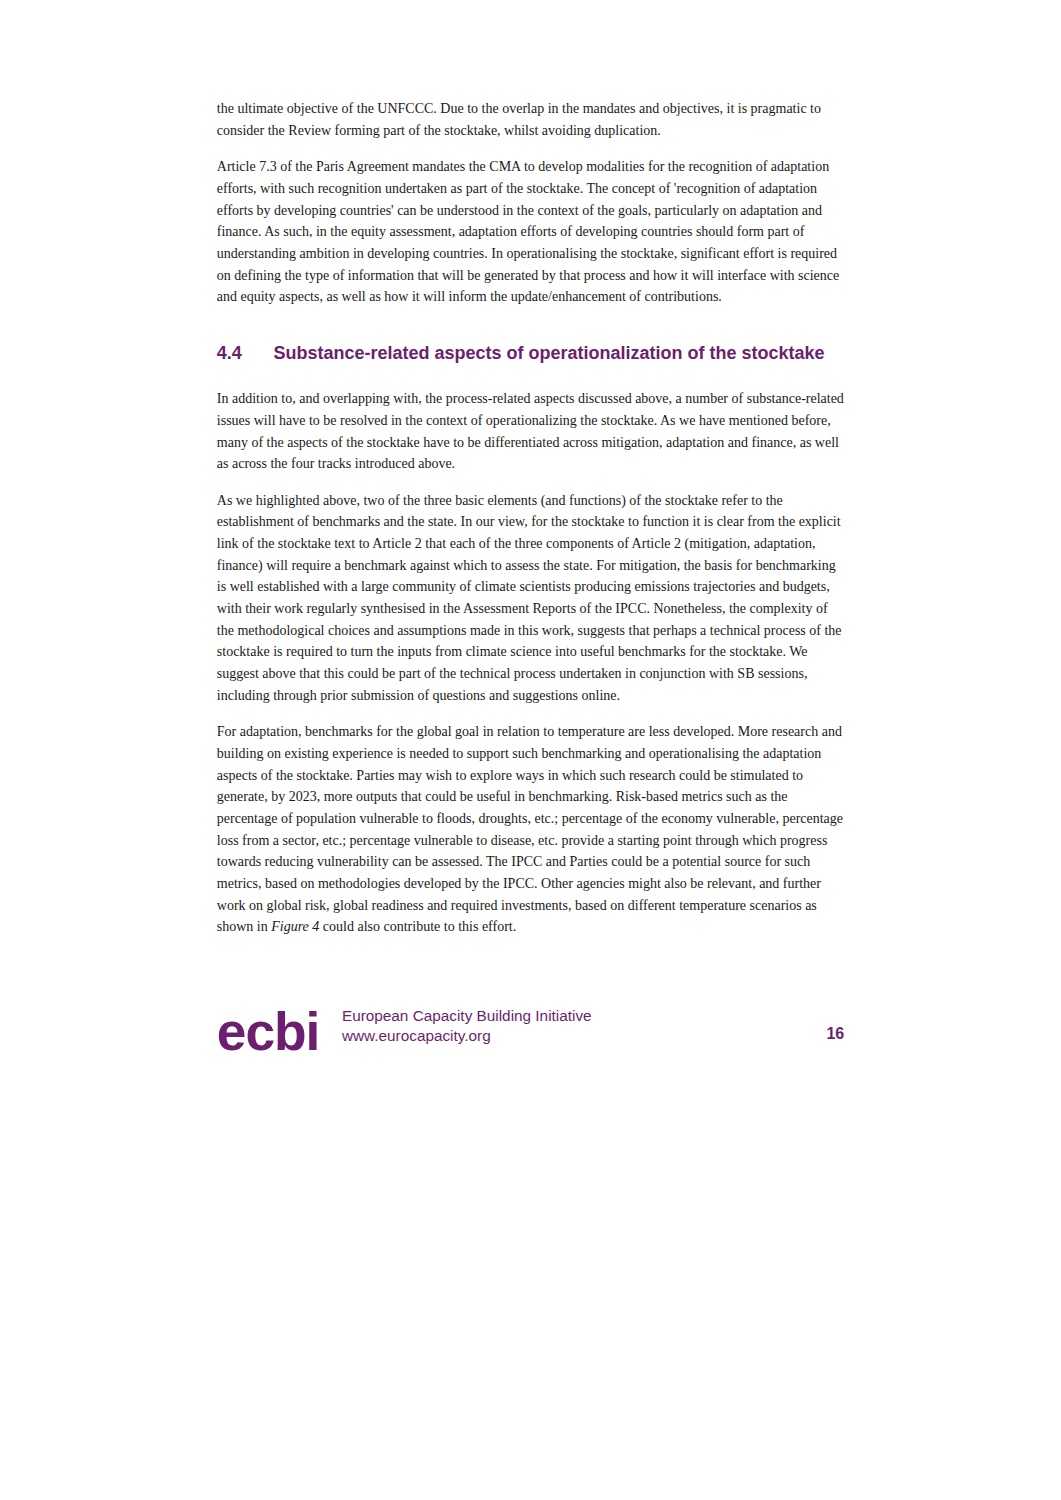the ultimate objective of the UNFCCC. Due to the overlap in the mandates and objectives, it is pragmatic to consider the Review forming part of the stocktake, whilst avoiding duplication.
Article 7.3 of the Paris Agreement mandates the CMA to develop modalities for the recognition of adaptation efforts, with such recognition undertaken as part of the stocktake. The concept of 'recognition of adaptation efforts by developing countries' can be understood in the context of the goals, particularly on adaptation and finance. As such, in the equity assessment, adaptation efforts of developing countries should form part of understanding ambition in developing countries. In operationalising the stocktake, significant effort is required on defining the type of information that will be generated by that process and how it will interface with science and equity aspects, as well as how it will inform the update/enhancement of contributions.
4.4 Substance-related aspects of operationalization of the stocktake
In addition to, and overlapping with, the process-related aspects discussed above, a number of substance-related issues will have to be resolved in the context of operationalizing the stocktake. As we have mentioned before, many of the aspects of the stocktake have to be differentiated across mitigation, adaptation and finance, as well as across the four tracks introduced above.
As we highlighted above, two of the three basic elements (and functions) of the stocktake refer to the establishment of benchmarks and the state. In our view, for the stocktake to function it is clear from the explicit link of the stocktake text to Article 2 that each of the three components of Article 2 (mitigation, adaptation, finance) will require a benchmark against which to assess the state. For mitigation, the basis for benchmarking is well established with a large community of climate scientists producing emissions trajectories and budgets, with their work regularly synthesised in the Assessment Reports of the IPCC. Nonetheless, the complexity of the methodological choices and assumptions made in this work, suggests that perhaps a technical process of the stocktake is required to turn the inputs from climate science into useful benchmarks for the stocktake. We suggest above that this could be part of the technical process undertaken in conjunction with SB sessions, including through prior submission of questions and suggestions online.
For adaptation, benchmarks for the global goal in relation to temperature are less developed. More research and building on existing experience is needed to support such benchmarking and operationalising the adaptation aspects of the stocktake. Parties may wish to explore ways in which such research could be stimulated to generate, by 2023, more outputs that could be useful in benchmarking. Risk-based metrics such as the percentage of population vulnerable to floods, droughts, etc.; percentage of the economy vulnerable, percentage loss from a sector, etc.; percentage vulnerable to disease, etc. provide a starting point through which progress towards reducing vulnerability can be assessed. The IPCC and Parties could be a potential source for such metrics, based on methodologies developed by the IPCC. Other agencies might also be relevant, and further work on global risk, global readiness and required investments, based on different temperature scenarios as shown in Figure 4 could also contribute to this effort.
ecbi
European Capacity Building Initiative
www.eurocapacity.org
16